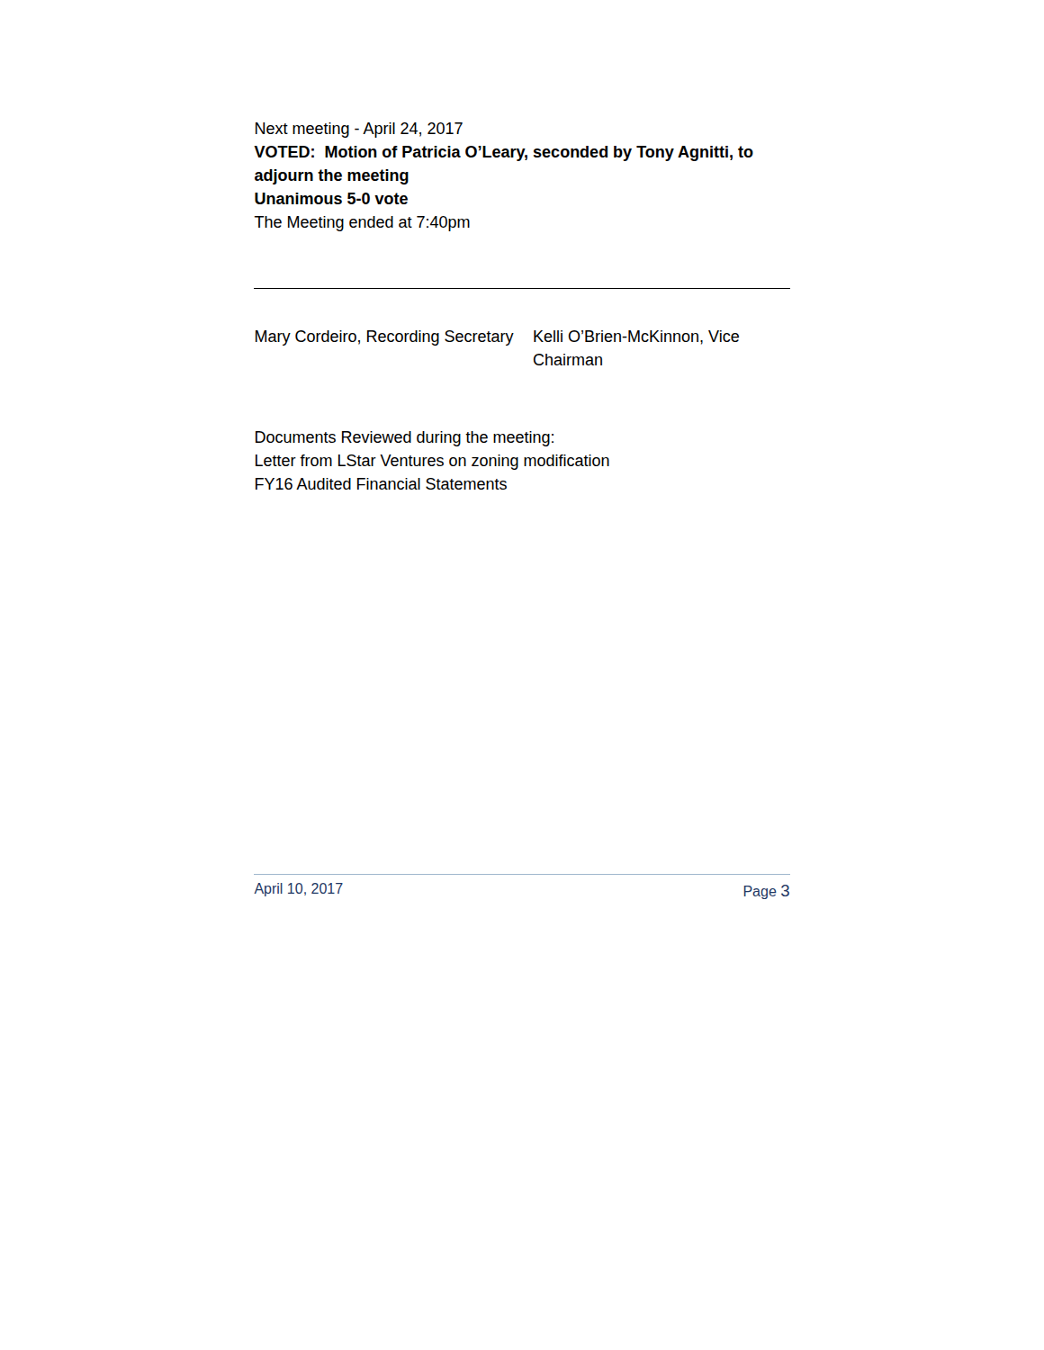Next meeting - April 24, 2017
VOTED: Motion of Patricia O’Leary, seconded by Tony Agnitti, to adjourn the meeting
Unanimous 5-0 vote
The Meeting ended at 7:40pm
Mary Cordeiro, Recording Secretary
Kelli O’Brien-McKinnon, Vice Chairman
Documents Reviewed during the meeting:
Letter from LStar Ventures on zoning modification
FY16 Audited Financial Statements
April 10, 2017 Page 3